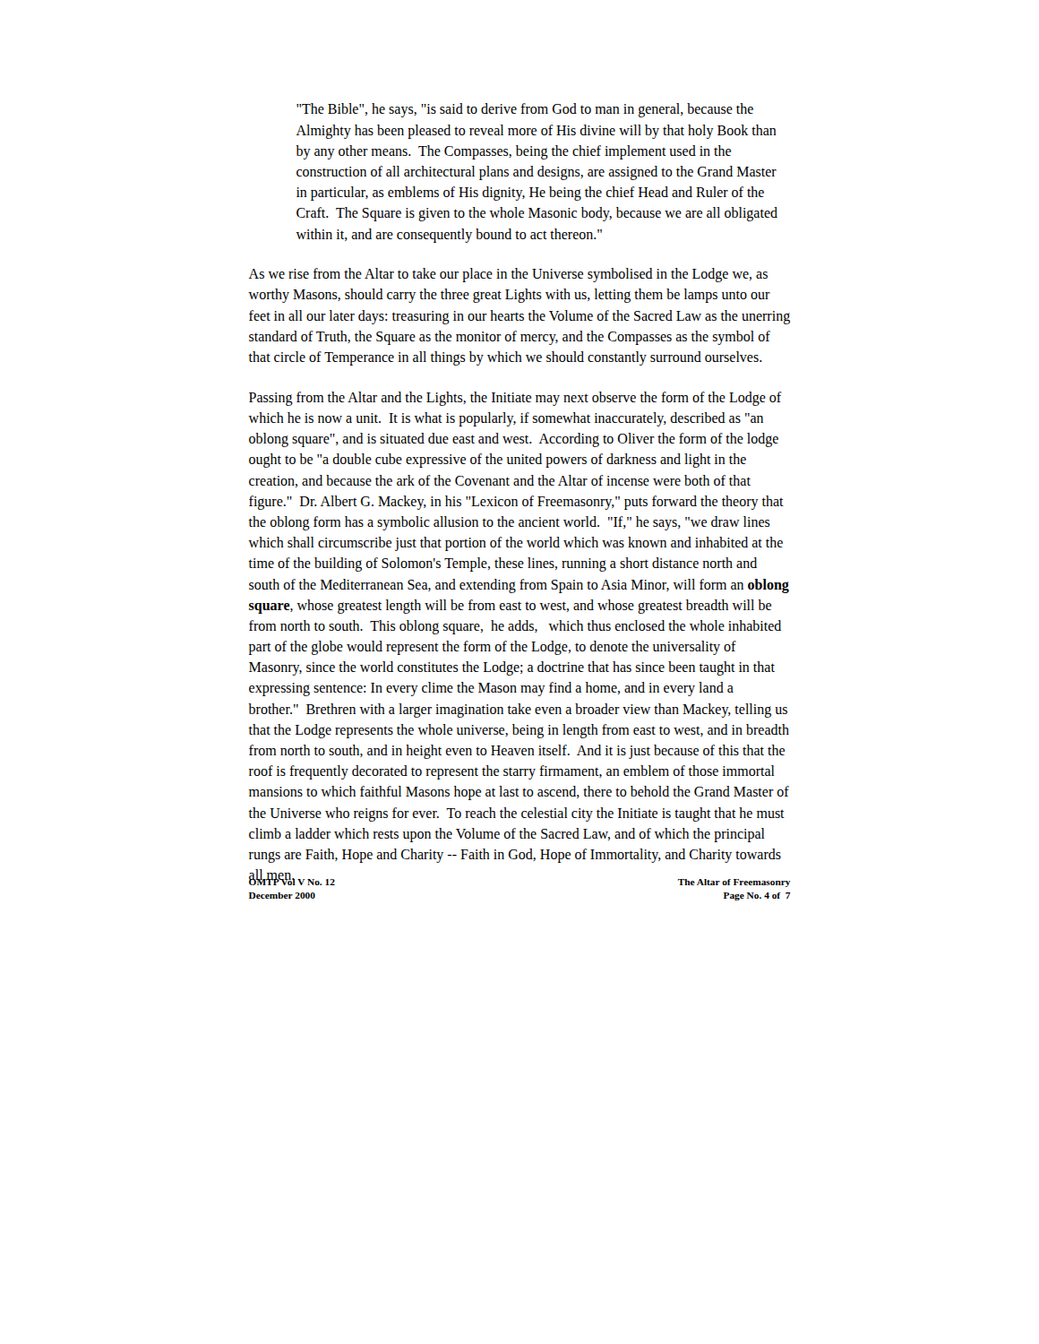"The Bible", he says, "is said to derive from God to man in general, because the Almighty has been pleased to reveal more of His divine will by that holy Book than by any other means. The Compasses, being the chief implement used in the construction of all architectural plans and designs, are assigned to the Grand Master in particular, as emblems of His dignity, He being the chief Head and Ruler of the Craft. The Square is given to the whole Masonic body, because we are all obligated within it, and are consequently bound to act thereon."
As we rise from the Altar to take our place in the Universe symbolised in the Lodge we, as worthy Masons, should carry the three great Lights with us, letting them be lamps unto our feet in all our later days: treasuring in our hearts the Volume of the Sacred Law as the unerring standard of Truth, the Square as the monitor of mercy, and the Compasses as the symbol of that circle of Temperance in all things by which we should constantly surround ourselves.
Passing from the Altar and the Lights, the Initiate may next observe the form of the Lodge of which he is now a unit. It is what is popularly, if somewhat inaccurately, described as "an oblong square", and is situated due east and west. According to Oliver the form of the lodge ought to be "a double cube expressive of the united powers of darkness and light in the creation, and because the ark of the Covenant and the Altar of incense were both of that figure." Dr. Albert G. Mackey, in his "Lexicon of Freemasonry," puts forward the theory that the oblong form has a symbolic allusion to the ancient world. "If," he says, "we draw lines which shall circumscribe just that portion of the world which was known and inhabited at the time of the building of Solomon's Temple, these lines, running a short distance north and south of the Mediterranean Sea, and extending from Spain to Asia Minor, will form an oblong square, whose greatest length will be from east to west, and whose greatest breadth will be from north to south. This oblong square, he adds, which thus enclosed the whole inhabited part of the globe would represent the form of the Lodge, to denote the universality of Masonry, since the world constitutes the Lodge; a doctrine that has since been taught in that expressing sentence: In every clime the Mason may find a home, and in every land a brother." Brethren with a larger imagination take even a broader view than Mackey, telling us that the Lodge represents the whole universe, being in length from east to west, and in breadth from north to south, and in height even to Heaven itself. And it is just because of this that the roof is frequently decorated to represent the starry firmament, an emblem of those immortal mansions to which faithful Masons hope at last to ascend, there to behold the Grand Master of the Universe who reigns for ever. To reach the celestial city the Initiate is taught that he must climb a ladder which rests upon the Volume of the Sacred Law, and of which the principal rungs are Faith, Hope and Charity -- Faith in God, Hope of Immortality, and Charity towards all men.
OMTP Vol V No. 12 The Altar of Freemasonry
December 2000 Page No. 4 of 7